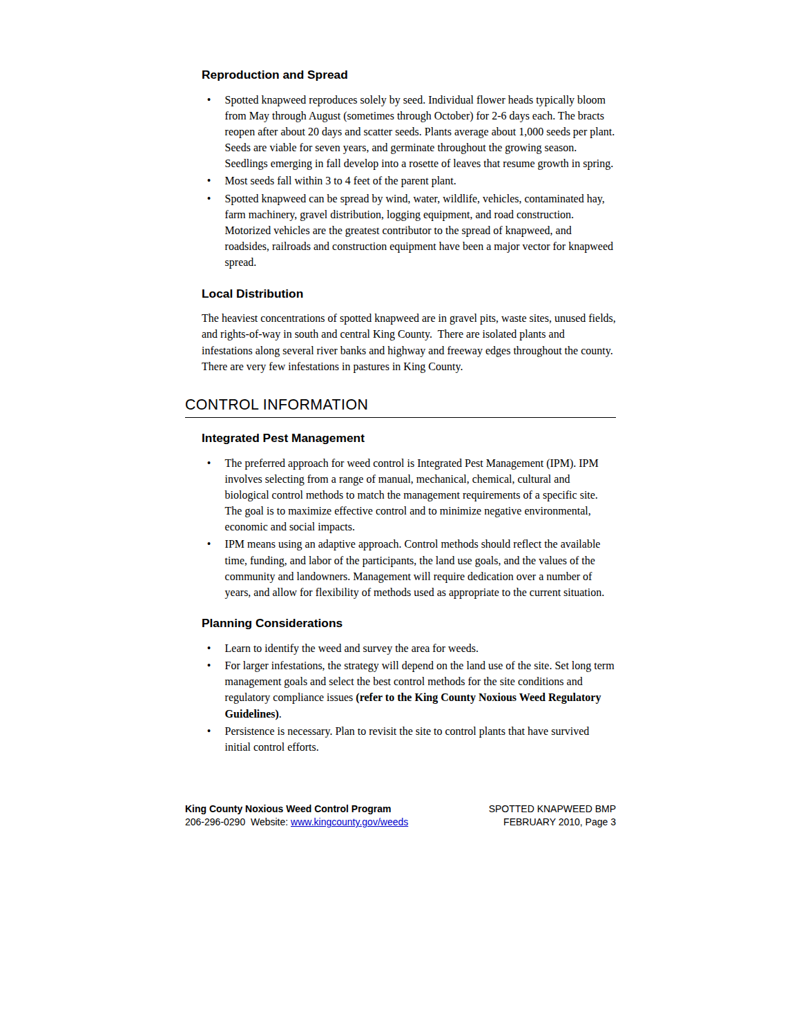Reproduction and Spread
Spotted knapweed reproduces solely by seed. Individual flower heads typically bloom from May through August (sometimes through October) for 2-6 days each. The bracts reopen after about 20 days and scatter seeds. Plants average about 1,000 seeds per plant. Seeds are viable for seven years, and germinate throughout the growing season. Seedlings emerging in fall develop into a rosette of leaves that resume growth in spring.
Most seeds fall within 3 to 4 feet of the parent plant.
Spotted knapweed can be spread by wind, water, wildlife, vehicles, contaminated hay, farm machinery, gravel distribution, logging equipment, and road construction. Motorized vehicles are the greatest contributor to the spread of knapweed, and roadsides, railroads and construction equipment have been a major vector for knapweed spread.
Local Distribution
The heaviest concentrations of spotted knapweed are in gravel pits, waste sites, unused fields, and rights-of-way in south and central King County. There are isolated plants and infestations along several river banks and highway and freeway edges throughout the county. There are very few infestations in pastures in King County.
CONTROL INFORMATION
Integrated Pest Management
The preferred approach for weed control is Integrated Pest Management (IPM). IPM involves selecting from a range of manual, mechanical, chemical, cultural and biological control methods to match the management requirements of a specific site. The goal is to maximize effective control and to minimize negative environmental, economic and social impacts.
IPM means using an adaptive approach. Control methods should reflect the available time, funding, and labor of the participants, the land use goals, and the values of the community and landowners. Management will require dedication over a number of years, and allow for flexibility of methods used as appropriate to the current situation.
Planning Considerations
Learn to identify the weed and survey the area for weeds.
For larger infestations, the strategy will depend on the land use of the site. Set long term management goals and select the best control methods for the site conditions and regulatory compliance issues (refer to the King County Noxious Weed Regulatory Guidelines).
Persistence is necessary. Plan to revisit the site to control plants that have survived initial control efforts.
King County Noxious Weed Control Program
SPOTTED KNAPWEED BMP
206-296-0290 Website: www.kingcounty.gov/weeds
FEBRUARY 2010, Page 3